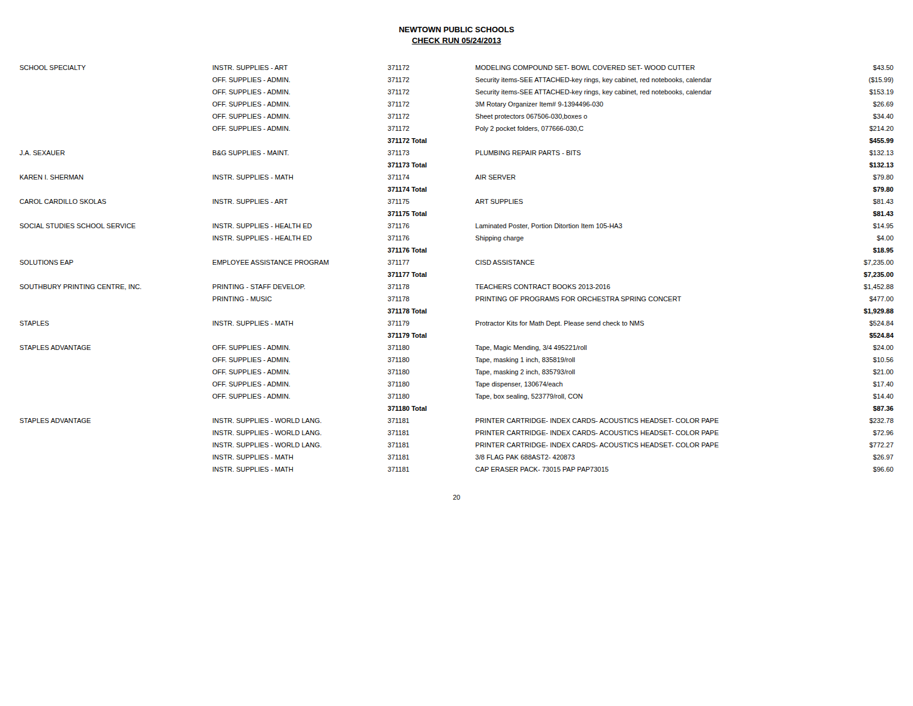NEWTOWN PUBLIC SCHOOLS
CHECK RUN 05/24/2013
| SCHOOL SPECIALTY | INSTR. SUPPLIES - ART | 371172 | MODELING COMPOUND SET- BOWL COVERED SET- WOOD CUTTER | $43.50 |
| | OFF. SUPPLIES - ADMIN. | 371172 | Security items-SEE ATTACHED-key rings, key cabinet, red notebooks, calendar | ($15.99) |
| | OFF. SUPPLIES - ADMIN. | 371172 | Security items-SEE ATTACHED-key rings, key cabinet, red notebooks, calendar | $153.19 |
| | OFF. SUPPLIES - ADMIN. | 371172 | 3M Rotary Organizer Item# 9-1394496-030 | $26.69 |
| | OFF. SUPPLIES - ADMIN. | 371172 | Sheet protectors 067506-030,boxes o | $34.40 |
| | OFF. SUPPLIES - ADMIN. | 371172 | Poly 2 pocket folders, 077666-030,C | $214.20 |
| | | 371172 Total | | $455.99 |
| J.A. SEXAUER | B&G SUPPLIES - MAINT. | 371173 | PLUMBING REPAIR PARTS - BITS | $132.13 |
| | | 371173 Total | | $132.13 |
| KAREN I. SHERMAN | INSTR. SUPPLIES - MATH | 371174 | AIR SERVER | $79.80 |
| | | 371174 Total | | $79.80 |
| CAROL CARDILLO SKOLAS | INSTR. SUPPLIES - ART | 371175 | ART SUPPLIES | $81.43 |
| | | 371175 Total | | $81.43 |
| SOCIAL STUDIES SCHOOL SERVICE | INSTR. SUPPLIES - HEALTH ED | 371176 | Laminated Poster, Portion Ditortion Item 105-HA3 | $14.95 |
| | INSTR. SUPPLIES - HEALTH ED | 371176 | Shipping charge | $4.00 |
| | | 371176 Total | | $18.95 |
| SOLUTIONS EAP | EMPLOYEE ASSISTANCE PROGRAM | 371177 | CISD ASSISTANCE | $7,235.00 |
| | | 371177 Total | | $7,235.00 |
| SOUTHBURY PRINTING CENTRE, INC. | PRINTING - STAFF DEVELOP. | 371178 | TEACHERS CONTRACT BOOKS 2013-2016 | $1,452.88 |
| | PRINTING - MUSIC | 371178 | PRINTING OF PROGRAMS FOR ORCHESTRA SPRING CONCERT | $477.00 |
| | | 371178 Total | | $1,929.88 |
| STAPLES | INSTR. SUPPLIES - MATH | 371179 | Protractor Kits for Math Dept. Please send check to NMS | $524.84 |
| | | 371179 Total | | $524.84 |
| STAPLES ADVANTAGE | OFF. SUPPLIES - ADMIN. | 371180 | Tape, Magic Mending, 3/4 495221/roll | $24.00 |
| | OFF. SUPPLIES - ADMIN. | 371180 | Tape, masking 1 inch, 835819/roll | $10.56 |
| | OFF. SUPPLIES - ADMIN. | 371180 | Tape, masking 2 inch, 835793/roll | $21.00 |
| | OFF. SUPPLIES - ADMIN. | 371180 | Tape dispenser, 130674/each | $17.40 |
| | OFF. SUPPLIES - ADMIN. | 371180 | Tape, box sealing, 523779/roll, CON | $14.40 |
| | | 371180 Total | | $87.36 |
| STAPLES ADVANTAGE | INSTR. SUPPLIES - WORLD LANG. | 371181 | PRINTER CARTRIDGE- INDEX CARDS- ACOUSTICS HEADSET- COLOR PAPE | $232.78 |
| | INSTR. SUPPLIES - WORLD LANG. | 371181 | PRINTER CARTRIDGE- INDEX CARDS- ACOUSTICS HEADSET- COLOR PAPE | $72.96 |
| | INSTR. SUPPLIES - WORLD LANG. | 371181 | PRINTER CARTRIDGE- INDEX CARDS- ACOUSTICS HEADSET- COLOR PAPE | $772.27 |
| | INSTR. SUPPLIES - MATH | 371181 | 3/8 FLAG PAK 688AST2- 420873 | $26.97 |
| | INSTR. SUPPLIES - MATH | 371181 | CAP ERASER PACK- 73015 PAP PAP73015 | $96.60 |
20